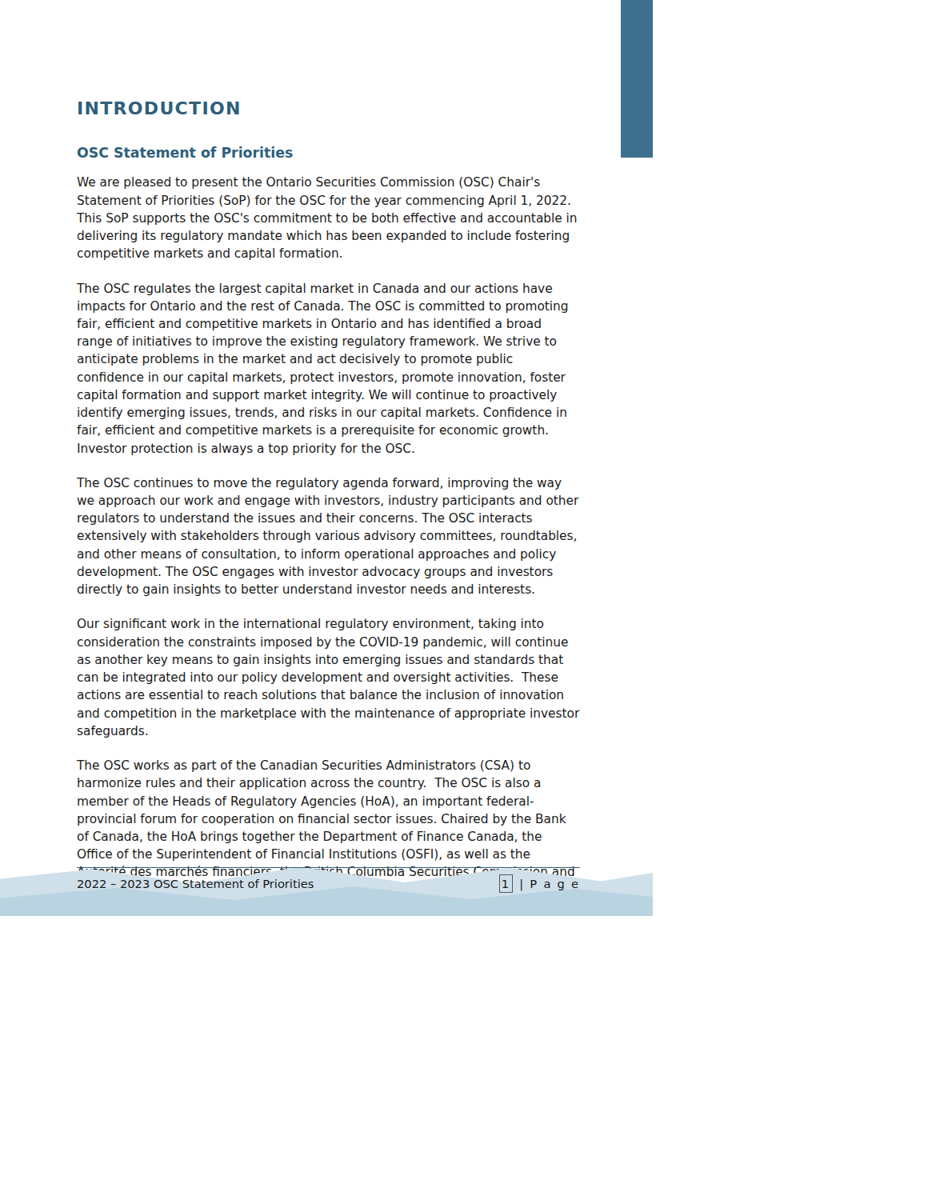INTRODUCTION
OSC Statement of Priorities
We are pleased to present the Ontario Securities Commission (OSC) Chair's Statement of Priorities (SoP) for the OSC for the year commencing April 1, 2022. This SoP supports the OSC's commitment to be both effective and accountable in delivering its regulatory mandate which has been expanded to include fostering competitive markets and capital formation.
The OSC regulates the largest capital market in Canada and our actions have impacts for Ontario and the rest of Canada. The OSC is committed to promoting fair, efficient and competitive markets in Ontario and has identified a broad range of initiatives to improve the existing regulatory framework. We strive to anticipate problems in the market and act decisively to promote public confidence in our capital markets, protect investors, promote innovation, foster capital formation and support market integrity. We will continue to proactively identify emerging issues, trends, and risks in our capital markets. Confidence in fair, efficient and competitive markets is a prerequisite for economic growth. Investor protection is always a top priority for the OSC.
The OSC continues to move the regulatory agenda forward, improving the way we approach our work and engage with investors, industry participants and other regulators to understand the issues and their concerns. The OSC interacts extensively with stakeholders through various advisory committees, roundtables, and other means of consultation, to inform operational approaches and policy development. The OSC engages with investor advocacy groups and investors directly to gain insights to better understand investor needs and interests.
Our significant work in the international regulatory environment, taking into consideration the constraints imposed by the COVID-19 pandemic, will continue as another key means to gain insights into emerging issues and standards that can be integrated into our policy development and oversight activities. These actions are essential to reach solutions that balance the inclusion of innovation and competition in the marketplace with the maintenance of appropriate investor safeguards.
The OSC works as part of the Canadian Securities Administrators (CSA) to harmonize rules and their application across the country. The OSC is also a member of the Heads of Regulatory Agencies (HoA), an important federal-provincial forum for cooperation on financial sector issues. Chaired by the Bank of Canada, the HoA brings together the Department of Finance Canada, the Office of the Superintendent of Financial Institutions (OSFI), as well as the Autorité des marchés financiers, the British Columbia Securities Commission and the Alberta Securities Commission.
2022 – 2023 OSC Statement of Priorities 1 | P a g e